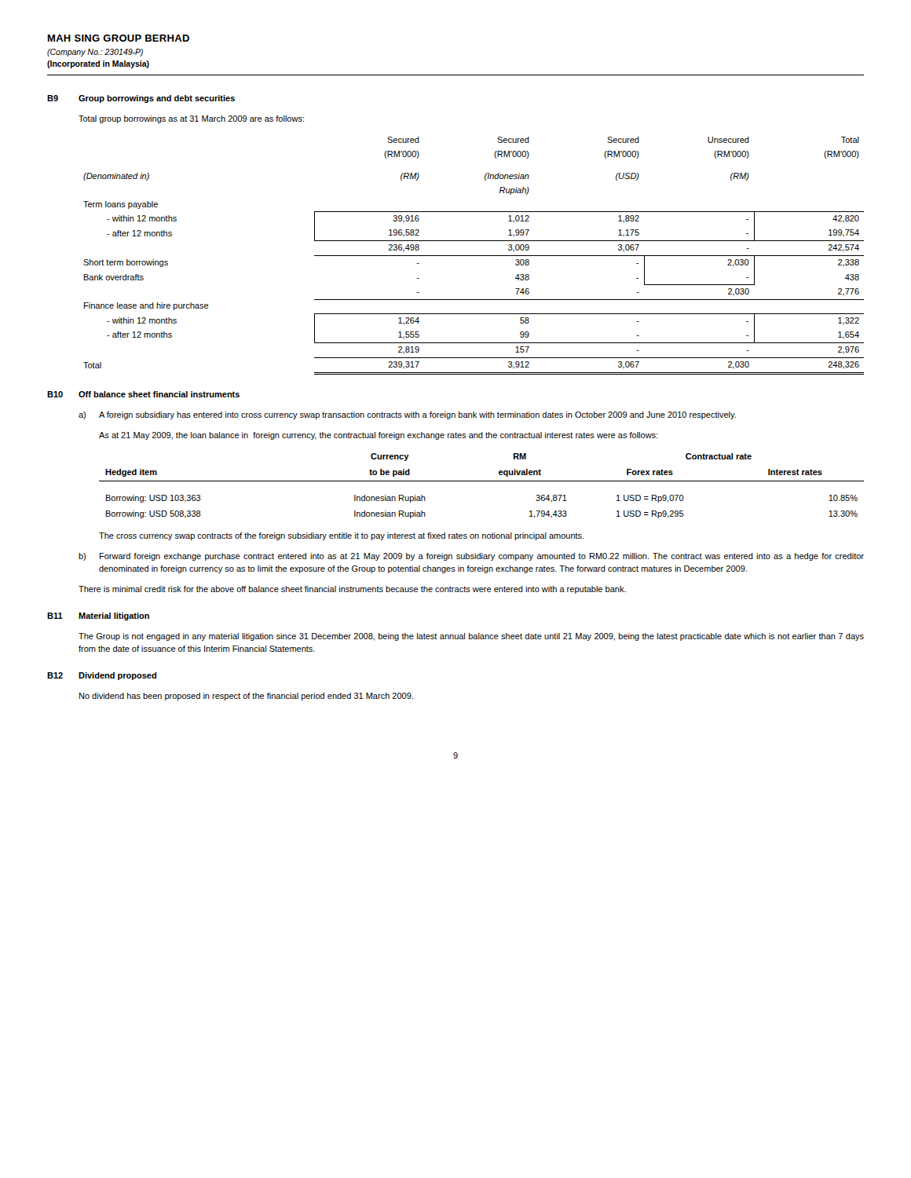MAH SING GROUP BERHAD
(Company No.: 230149-P)
(Incorporated in Malaysia)
B9 Group borrowings and debt securities
Total group borrowings as at 31 March 2009 are as follows:
| | Secured | Secured | Secured | Unsecured | Total |
| | (RM'000) | (RM'000) | (RM'000) | (RM'000) | (RM'000) |
| (Denominated in) | (RM) | (Indonesian | (USD) | (RM) | |
| | | Rupiah) | | | |
| Term loans payable | | | | | |
| - within 12 months | 39,916 | 1,012 | 1,892 | - | 42,820 |
| - after 12 months | 196,582 | 1,997 | 1,175 | - | 199,754 |
| | 236,498 | 3,009 | 3,067 | - | 242,574 |
| Short term borrowings | - | 308 | - | 2,030 | 2,338 |
| Bank overdrafts | - | 438 | - | - | 438 |
| | - | 746 | - | 2,030 | 2,776 |
| Finance lease and hire purchase | | | | | |
| - within 12 months | 1,264 | 58 | - | - | 1,322 |
| - after 12 months | 1,555 | 99 | - | - | 1,654 |
| | 2,819 | 157 | - | - | 2,976 |
| Total | 239,317 | 3,912 | 3,067 | 2,030 | 248,326 |
B10 Off balance sheet financial instruments
a)
A foreign subsidiary has entered into cross currency swap transaction contracts with a foreign bank with termination dates in October 2009 and June 2010 respectively.
As at 21 May 2009, the loan balance in foreign currency, the contractual foreign exchange rates and the contractual interest rates were as follows:
| | Currency | RM | Contractual rate |
| --- | --- | --- | --- |
| Hedged item | to be paid | equivalent | Forex rates | Interest rates |
| Borrowing: USD 103,363 | Indonesian Rupiah | 364,871 | 1 USD = Rp9,070 | 10.85% |
| Borrowing: USD 508,338 | Indonesian Rupiah | 1,794,433 | 1 USD = Rp9,295 | 13.30% |
The cross currency swap contracts of the foreign subsidiary entitle it to pay interest at fixed rates on notional principal amounts.
b)
Forward foreign exchange purchase contract entered into as at 21 May 2009 by a foreign subsidiary company amounted to RM0.22 million. The contract was entered into as a hedge for creditor denominated in foreign currency so as to limit the exposure of the Group to potential changes in foreign exchange rates. The forward contract matures in December 2009.
There is minimal credit risk for the above off balance sheet financial instruments because the contracts were entered into with a reputable bank.
B11 Material litigation
The Group is not engaged in any material litigation since 31 December 2008, being the latest annual balance sheet date until 21 May 2009, being the latest practicable date which is not earlier than 7 days from the date of issuance of this Interim Financial Statements.
B12 Dividend proposed
No dividend has been proposed in respect of the financial period ended 31 March 2009.
9